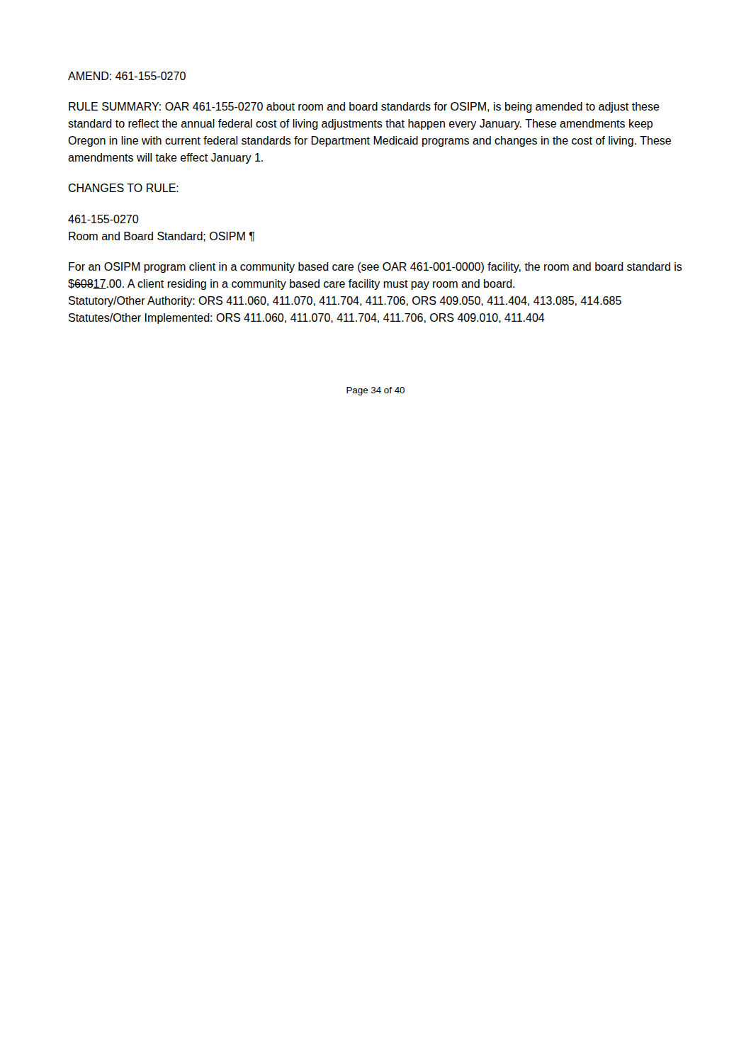AMEND: 461-155-0270
RULE SUMMARY: OAR 461-155-0270 about room and board standards for OSIPM, is being amended to adjust these standard to reflect the annual federal cost of living adjustments that happen every January. These amendments keep Oregon in line with current federal standards for Department Medicaid programs and changes in the cost of living. These amendments will take effect January 1.
CHANGES TO RULE:
461-155-0270
Room and Board Standard; OSIPM ¶
For an OSIPM program client in a community based care (see OAR 461-001-0000) facility, the room and board standard is $60817.00. A client residing in a community based care facility must pay room and board.
Statutory/Other Authority: ORS 411.060, 411.070, 411.704, 411.706, ORS 409.050, 411.404, 413.085, 414.685
Statutes/Other Implemented: ORS 411.060, 411.070, 411.704, 411.706, ORS 409.010, 411.404
Page 34 of 40